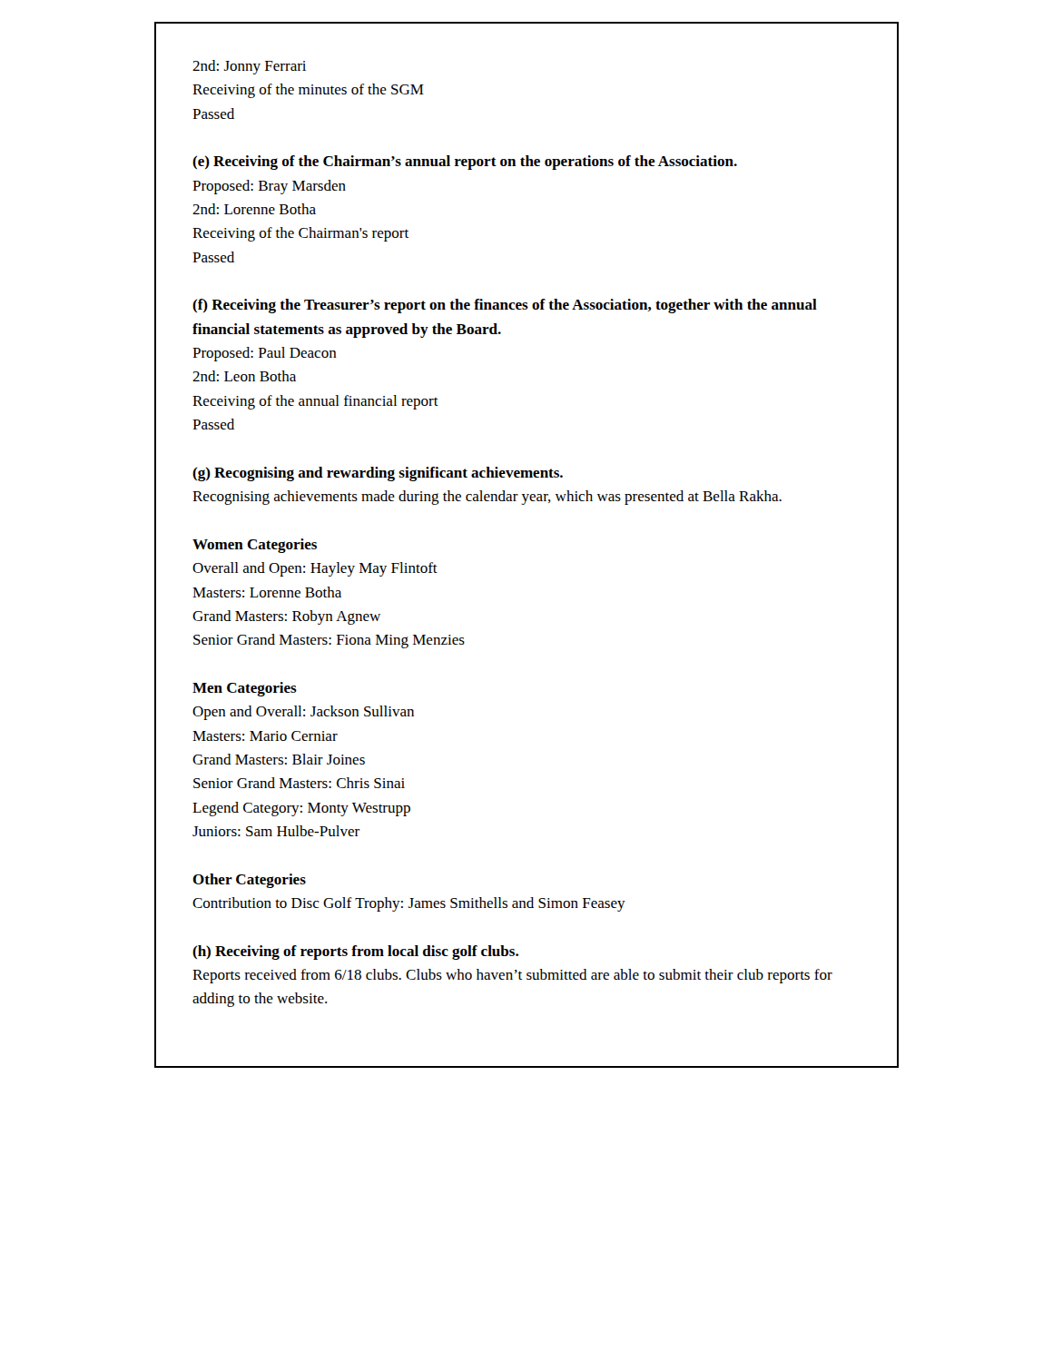2nd: Jonny Ferrari
Receiving of the minutes of the SGM
Passed
(e) Receiving of the Chairman’s annual report on the operations of the Association.
Proposed: Bray Marsden
2nd: Lorenne Botha
Receiving of the Chairman's report
Passed
(f) Receiving the Treasurer’s report on the finances of the Association, together with the annual financial statements as approved by the Board.
Proposed: Paul Deacon
2nd: Leon Botha
Receiving of the annual financial report
Passed
(g) Recognising and rewarding significant achievements.
Recognising achievements made during the calendar year, which was presented at Bella Rakha.
Women Categories
Overall and Open: Hayley May Flintoft
Masters: Lorenne Botha
Grand Masters: Robyn Agnew
Senior Grand Masters: Fiona Ming Menzies
Men Categories
Open and Overall: Jackson Sullivan
Masters: Mario Cerniar
Grand Masters: Blair Joines
Senior Grand Masters: Chris Sinai
Legend Category: Monty Westrupp
Juniors: Sam Hulbe-Pulver
Other Categories
Contribution to Disc Golf Trophy: James Smithells and Simon Feasey
(h) Receiving of reports from local disc golf clubs.
Reports received from 6/18 clubs. Clubs who haven’t submitted are able to submit their club reports for adding to the website.